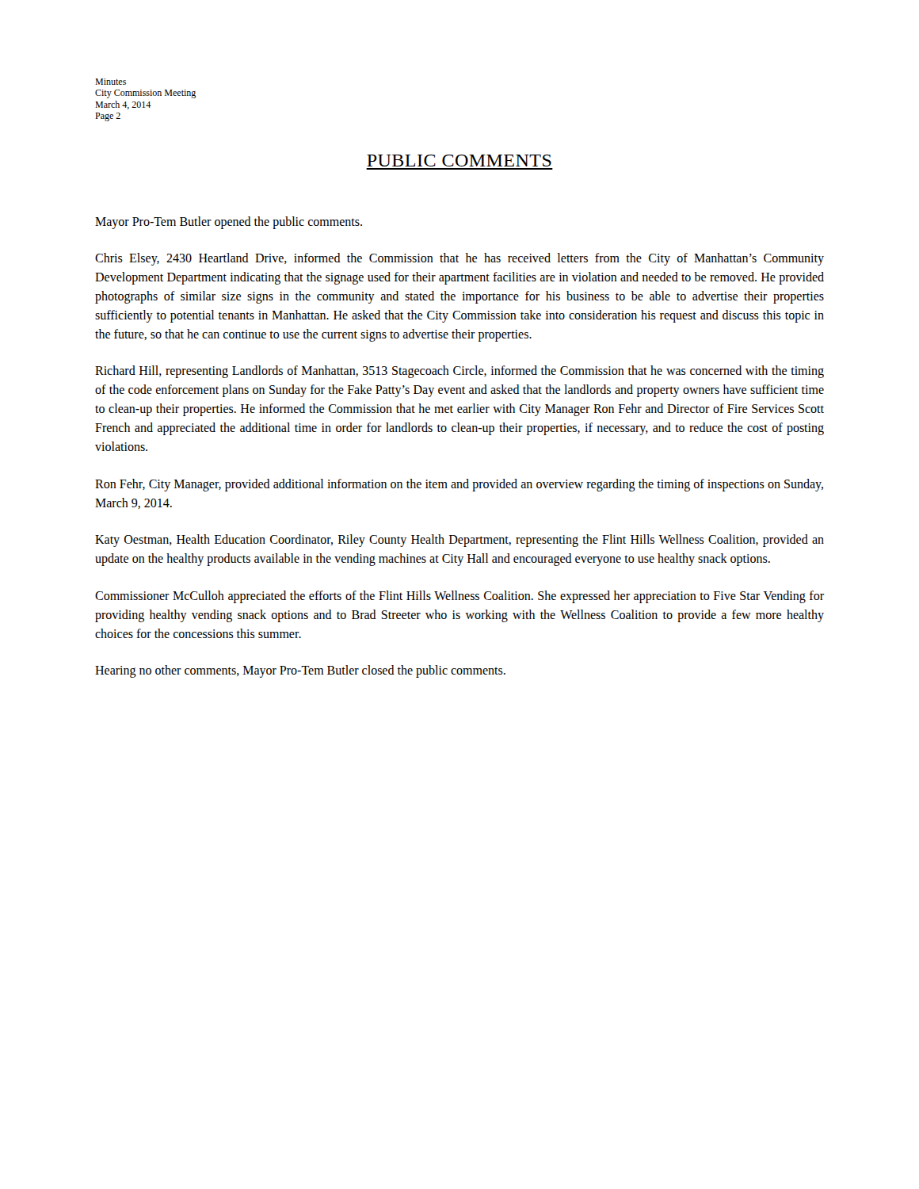Minutes
City Commission Meeting
March 4, 2014
Page 2
PUBLIC COMMENTS
Mayor Pro-Tem Butler opened the public comments.
Chris Elsey, 2430 Heartland Drive, informed the Commission that he has received letters from the City of Manhattan’s Community Development Department indicating that the signage used for their apartment facilities are in violation and needed to be removed. He provided photographs of similar size signs in the community and stated the importance for his business to be able to advertise their properties sufficiently to potential tenants in Manhattan. He asked that the City Commission take into consideration his request and discuss this topic in the future, so that he can continue to use the current signs to advertise their properties.
Richard Hill, representing Landlords of Manhattan, 3513 Stagecoach Circle, informed the Commission that he was concerned with the timing of the code enforcement plans on Sunday for the Fake Patty’s Day event and asked that the landlords and property owners have sufficient time to clean-up their properties. He informed the Commission that he met earlier with City Manager Ron Fehr and Director of Fire Services Scott French and appreciated the additional time in order for landlords to clean-up their properties, if necessary, and to reduce the cost of posting violations.
Ron Fehr, City Manager, provided additional information on the item and provided an overview regarding the timing of inspections on Sunday, March 9, 2014.
Katy Oestman, Health Education Coordinator, Riley County Health Department, representing the Flint Hills Wellness Coalition, provided an update on the healthy products available in the vending machines at City Hall and encouraged everyone to use healthy snack options.
Commissioner McCulloh appreciated the efforts of the Flint Hills Wellness Coalition. She expressed her appreciation to Five Star Vending for providing healthy vending snack options and to Brad Streeter who is working with the Wellness Coalition to provide a few more healthy choices for the concessions this summer.
Hearing no other comments, Mayor Pro-Tem Butler closed the public comments.